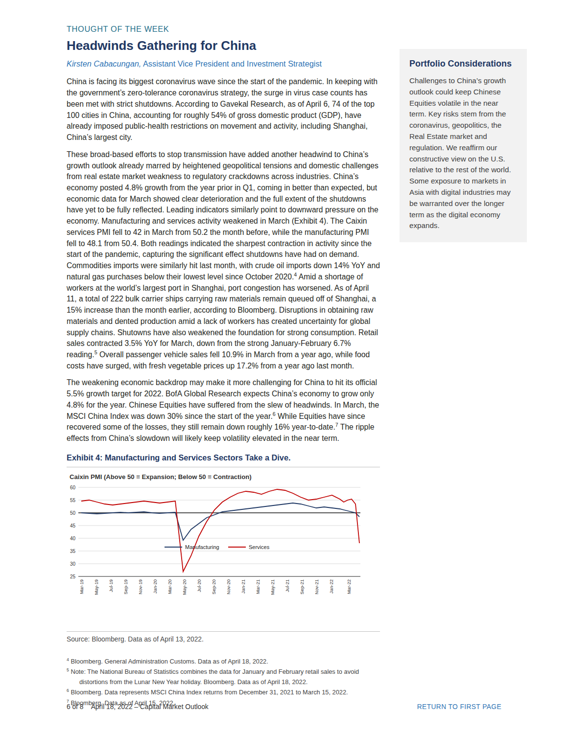THOUGHT OF THE WEEK
Headwinds Gathering for China
Kirsten Cabacungan, Assistant Vice President and Investment Strategist
China is facing its biggest coronavirus wave since the start of the pandemic. In keeping with the government’s zero-tolerance coronavirus strategy, the surge in virus case counts has been met with strict shutdowns. According to Gavekal Research, as of April 6, 74 of the top 100 cities in China, accounting for roughly 54% of gross domestic product (GDP), have already imposed public-health restrictions on movement and activity, including Shanghai, China’s largest city.
These broad-based efforts to stop transmission have added another headwind to China’s growth outlook already marred by heightened geopolitical tensions and domestic challenges from real estate market weakness to regulatory crackdowns across industries. China’s economy posted 4.8% growth from the year prior in Q1, coming in better than expected, but economic data for March showed clear deterioration and the full extent of the shutdowns have yet to be fully reflected. Leading indicators similarly point to downward pressure on the economy. Manufacturing and services activity weakened in March (Exhibit 4). The Caixin services PMI fell to 42 in March from 50.2 the month before, while the manufacturing PMI fell to 48.1 from 50.4. Both readings indicated the sharpest contraction in activity since the start of the pandemic, capturing the significant effect shutdowns have had on demand. Commodities imports were similarly hit last month, with crude oil imports down 14% YoY and natural gas purchases below their lowest level since October 2020.4 Amid a shortage of workers at the world’s largest port in Shanghai, port congestion has worsened. As of April 11, a total of 222 bulk carrier ships carrying raw materials remain queued off of Shanghai, a 15% increase than the month earlier, according to Bloomberg. Disruptions in obtaining raw materials and dented production amid a lack of workers has created uncertainty for global supply chains. Shutowns have also weakened the foundation for strong consumption. Retail sales contracted 3.5% YoY for March, down from the strong January-February 6.7% reading.5 Overall passenger vehicle sales fell 10.9% in March from a year ago, while food costs have surged, with fresh vegetable prices up 17.2% from a year ago last month.
The weakening economic backdrop may make it more challenging for China to hit its official 5.5% growth target for 2022. BofA Global Research expects China’s economy to grow only 4.8% for the year. Chinese Equities have suffered from the slew of headwinds. In March, the MSCI China Index was down 30% since the start of the year.6 While Equities have since recovered some of the losses, they still remain down roughly 16% year-to-date.7 The ripple effects from China’s slowdown will likely keep volatility elevated in the near term.
Exhibit 4: Manufacturing and Services Sectors Take a Dive.
Caixin PMI (Above 50 = Expansion; Below 50 = Contraction)
60 55 50 45 40 35 30 25 Manufacturing Services Mar-19 May-19 Jul-19 Sep-19 Nov-19 Jan-20 Mar-20 May-20 Jul-20 Sep-20 Nov-20 Jan-21 Mar-21 May-21 Jul-21 Sep-21 Nov-21 Jan-22 Mar-22
Source: Bloomberg. Data as of April 13, 2022.
4 Bloomberg. General Administration Customs. Data as of April 18, 2022.
5 Note: The National Bureau of Statistics combines the data for January and February retail sales to avoid
distortions from the Lunar New Year holiday. Bloomberg. Data as of April 18, 2022.
6 Bloomberg. Data represents MSCI China Index returns from December 31, 2021 to March 15, 2022.
7 Bloomberg. Data as of April 15, 2022.
Portfolio Considerations
Challenges to China’s growth outlook could keep Chinese Equities volatile in the near term. Key risks stem from the coronavirus, geopolitics, the Real Estate market and regulation. We reaffirm our constructive view on the U.S. relative to the rest of the world. Some exposure to markets in Asia with digital industries may be warranted over the longer term as the digital economy expands.
6 of 8 April 18, 2022 – Capital Market Outlook
RETURN TO FIRST PAGE